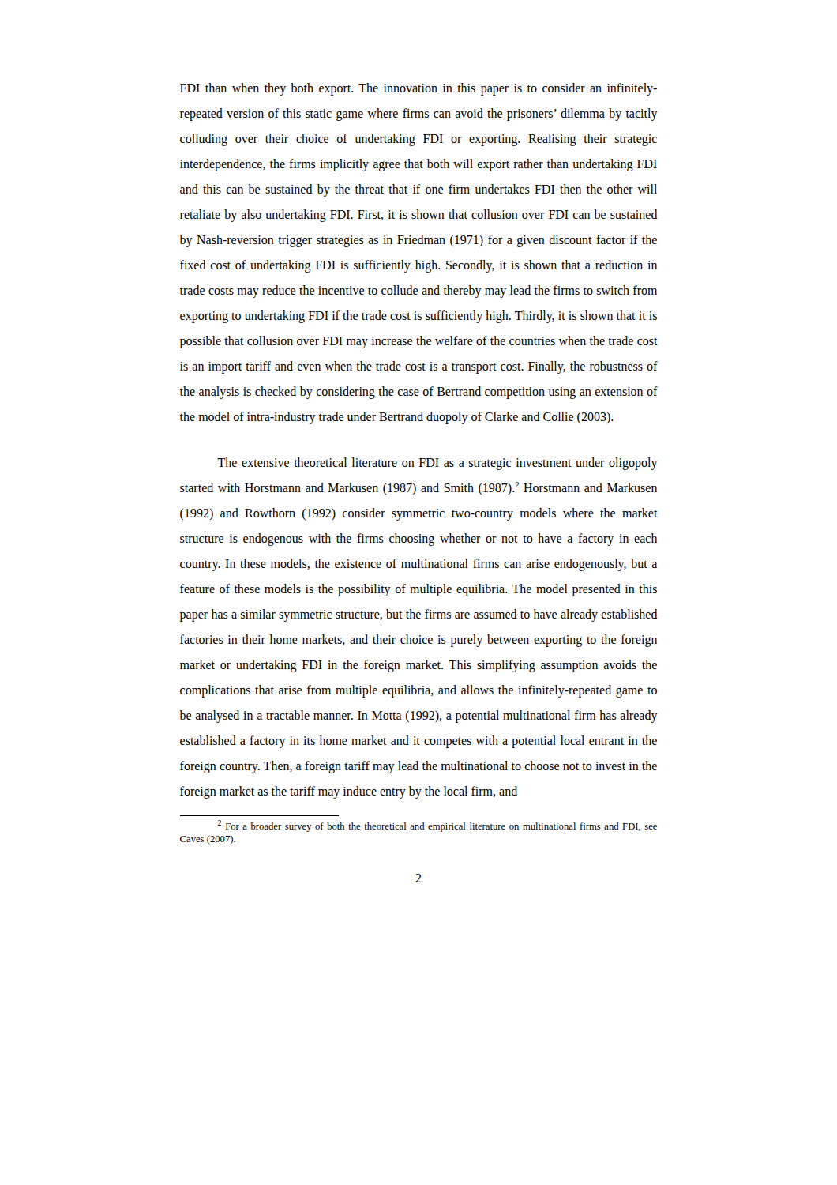FDI than when they both export. The innovation in this paper is to consider an infinitely-repeated version of this static game where firms can avoid the prisoners’ dilemma by tacitly colluding over their choice of undertaking FDI or exporting. Realising their strategic interdependence, the firms implicitly agree that both will export rather than undertaking FDI and this can be sustained by the threat that if one firm undertakes FDI then the other will retaliate by also undertaking FDI. First, it is shown that collusion over FDI can be sustained by Nash-reversion trigger strategies as in Friedman (1971) for a given discount factor if the fixed cost of undertaking FDI is sufficiently high. Secondly, it is shown that a reduction in trade costs may reduce the incentive to collude and thereby may lead the firms to switch from exporting to undertaking FDI if the trade cost is sufficiently high. Thirdly, it is shown that it is possible that collusion over FDI may increase the welfare of the countries when the trade cost is an import tariff and even when the trade cost is a transport cost. Finally, the robustness of the analysis is checked by considering the case of Bertrand competition using an extension of the model of intra-industry trade under Bertrand duopoly of Clarke and Collie (2003).
The extensive theoretical literature on FDI as a strategic investment under oligopoly started with Horstmann and Markusen (1987) and Smith (1987).2 Horstmann and Markusen (1992) and Rowthorn (1992) consider symmetric two-country models where the market structure is endogenous with the firms choosing whether or not to have a factory in each country. In these models, the existence of multinational firms can arise endogenously, but a feature of these models is the possibility of multiple equilibria. The model presented in this paper has a similar symmetric structure, but the firms are assumed to have already established factories in their home markets, and their choice is purely between exporting to the foreign market or undertaking FDI in the foreign market. This simplifying assumption avoids the complications that arise from multiple equilibria, and allows the infinitely-repeated game to be analysed in a tractable manner. In Motta (1992), a potential multinational firm has already established a factory in its home market and it competes with a potential local entrant in the foreign country. Then, a foreign tariff may lead the multinational to choose not to invest in the foreign market as the tariff may induce entry by the local firm, and
2 For a broader survey of both the theoretical and empirical literature on multinational firms and FDI, see Caves (2007).
2